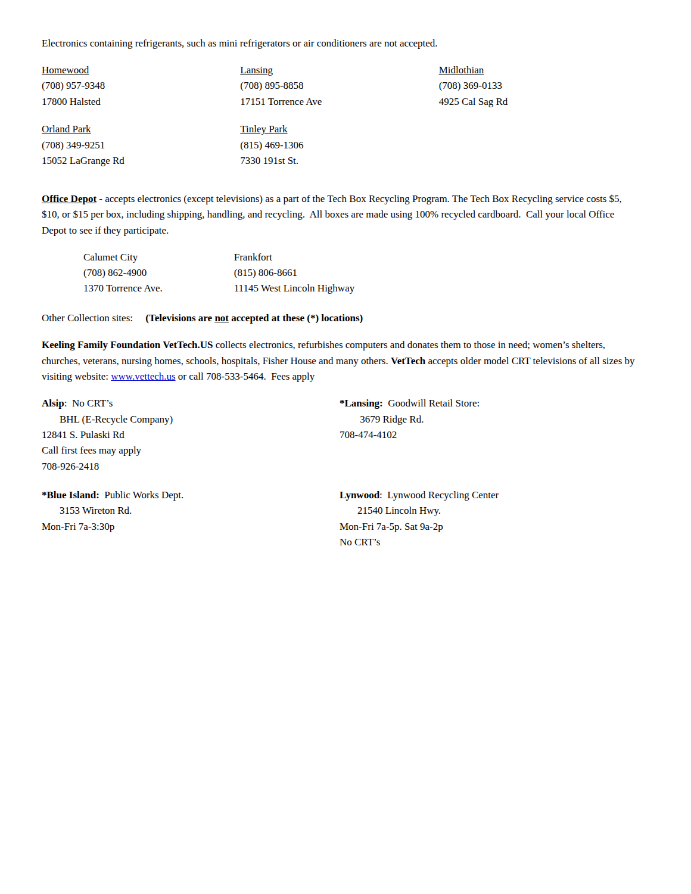Electronics containing refrigerants, such as mini refrigerators or air conditioners are not accepted.
| Homewood (708) 957-9348 17800 Halsted | Lansing (708) 895-8858 17151 Torrence Ave | Midlothian (708) 369-0133 4925 Cal Sag Rd |
| Orland Park (708) 349-9251 15052 LaGrange Rd | Tinley Park (815) 469-1306 7330 191st St. | |
Office Depot - accepts electronics (except televisions) as a part of the Tech Box Recycling Program. The Tech Box Recycling service costs $5, $10, or $15 per box, including shipping, handling, and recycling. All boxes are made using 100% recycled cardboard. Call your local Office Depot to see if they participate.
| Calumet City (708) 862-4900 1370 Torrence Ave. | Frankfort (815) 806-8661 11145 West Lincoln Highway |
Other Collection sites: (Televisions are not accepted at these (*) locations)
Keeling Family Foundation VetTech.US collects electronics, refurbishes computers and donates them to those in need; women’s shelters, churches, veterans, nursing homes, schools, hospitals, Fisher House and many others. VetTech accepts older model CRT televisions of all sizes by visiting website: www.vettech.us or call 708-533-5464. Fees apply
| Alsip : No CRT’s BHL (E-Recycle Company) 12841 S. Pulaski Rd Call first fees may apply 708-926-2418 | *Lansing: Goodwill Retail Store: 3679 Ridge Rd. 708-474-4102 |
| *Blue Island: Public Works Dept. 3153 Wireton Rd. Mon-Fri 7a-3:30p | Lynwood : Lynwood Recycling Center 21540 Lincoln Hwy. Mon-Fri 7a-5p. Sat 9a-2p No CRT’s |